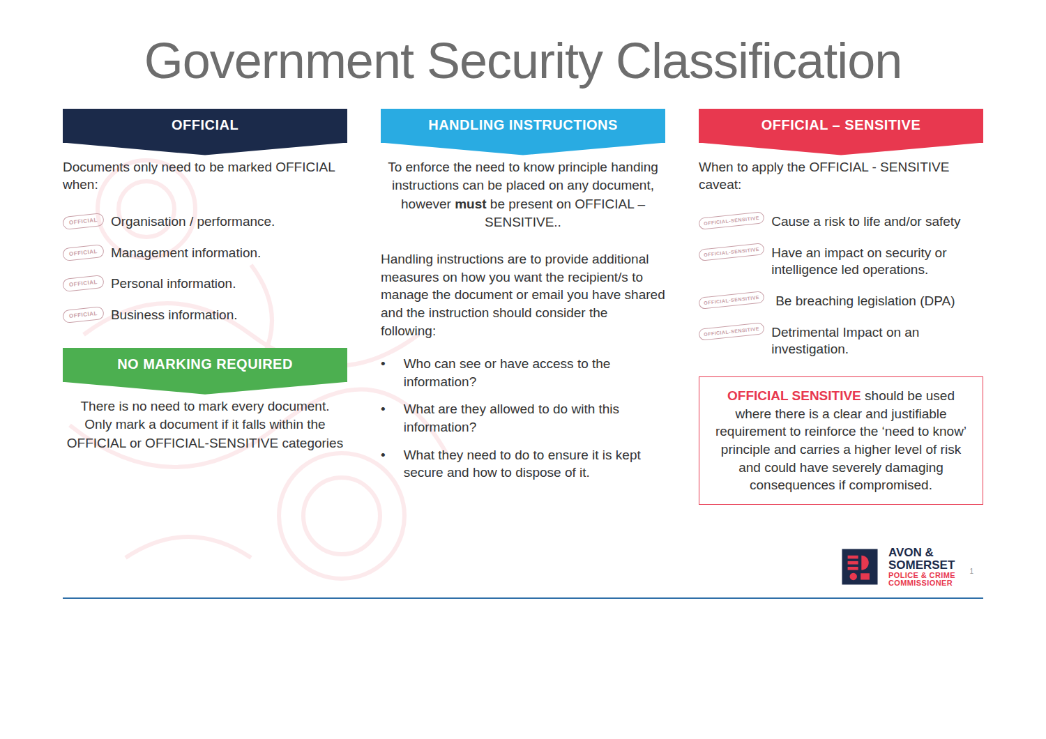Government Security Classification
OFFICIAL
Documents only need to be marked OFFICIAL when:
OFFICIAL Organisation / performance.
OFFICIAL Management information.
OFFICIAL Personal information.
OFFICIAL Business information.
NO MARKING REQUIRED
There is no need to mark every document.
Only mark a document if it falls within the OFFICIAL or OFFICIAL-SENSITIVE categories
HANDLING INSTRUCTIONS
To enforce the need to know principle handing instructions can be placed on any document, however must be present on OFFICIAL – SENSITIVE..
Handling instructions are to provide additional measures on how you want the recipient/s to manage the document or email you have shared and the instruction should consider the following:
•Who can see or have access to the information?
•What are they allowed to do with this information?
•What they need to do to ensure it is kept secure and how to dispose of it.
OFFICIAL – SENSITIVE
When to apply the OFFICIAL - SENSITIVE caveat:
OFFICIAL-SENSITIVE Cause a risk to life and/or safety
OFFICIAL-SENSITIVE Have an impact on security or intelligence led operations.
OFFICIAL-SENSITIVE Be breaching legislation (DPA)
OFFICIAL-SENSITIVE Detrimental Impact on an investigation.
OFFICIAL SENSITIVE should be used where there is a clear and justifiable requirement to reinforce the ‘need to know’ principle and carries a higher level of risk and could have severely damaging consequences if compromised.
AVON &
SOMERSET
POLICE & CRIME
COMMISSIONER
1